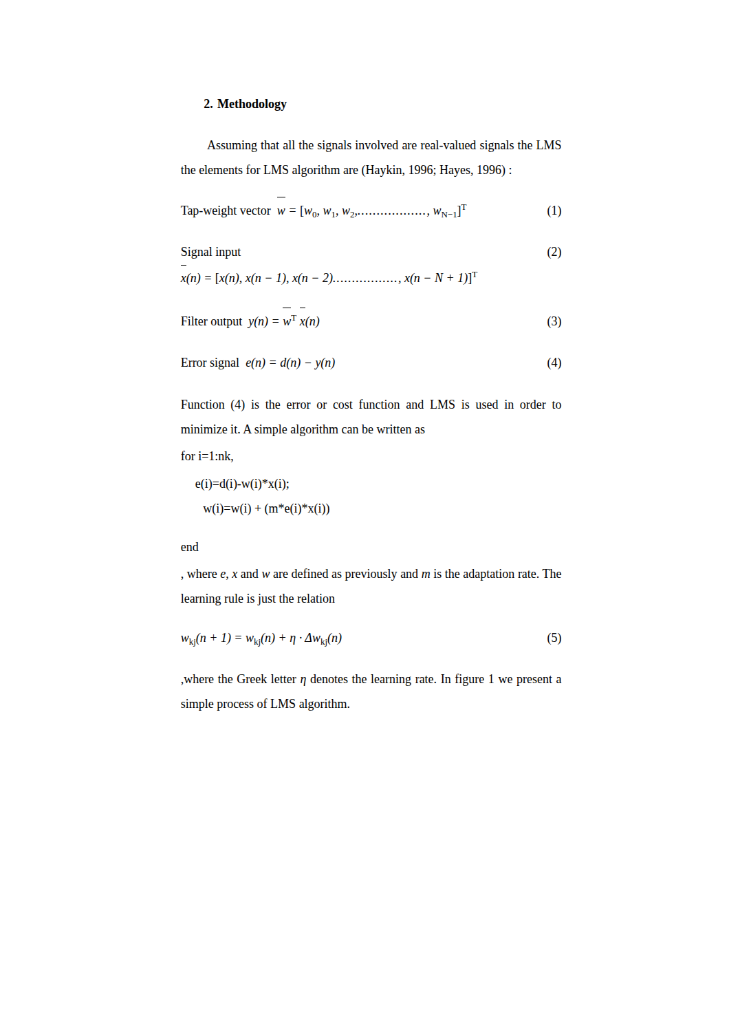2. Methodology
Assuming that all the signals involved are real-valued signals the LMS the elements for LMS algorithm are (Haykin, 1996; Hayes, 1996) :
Tap-weight vector w = [w0, w1, w2,.................., wN−1]T
(1)
Signal input x(n) = [x(n), x(n − 1), x(n − 2)................., x(n − N + 1)]T
(2)
Filter output y(n) = wT x(n)
(3)
Error signal e(n) = d(n) − y(n)
(4)
Function (4) is the error or cost function and LMS is used in order to minimize it. A simple algorithm can be written as
for i=1:nk,
e(i)=d(i)-w(i)*x(i);
w(i)=w(i) + (m*e(i)*x(i))
end
, where e, x and w are defined as previously and m is the adaptation rate. The learning rule is just the relation
wkj(n + 1) = wkj(n) + η · Δwkj(n)
(5)
,where the Greek letter η denotes the learning rate. In figure 1 we present a simple process of LMS algorithm.